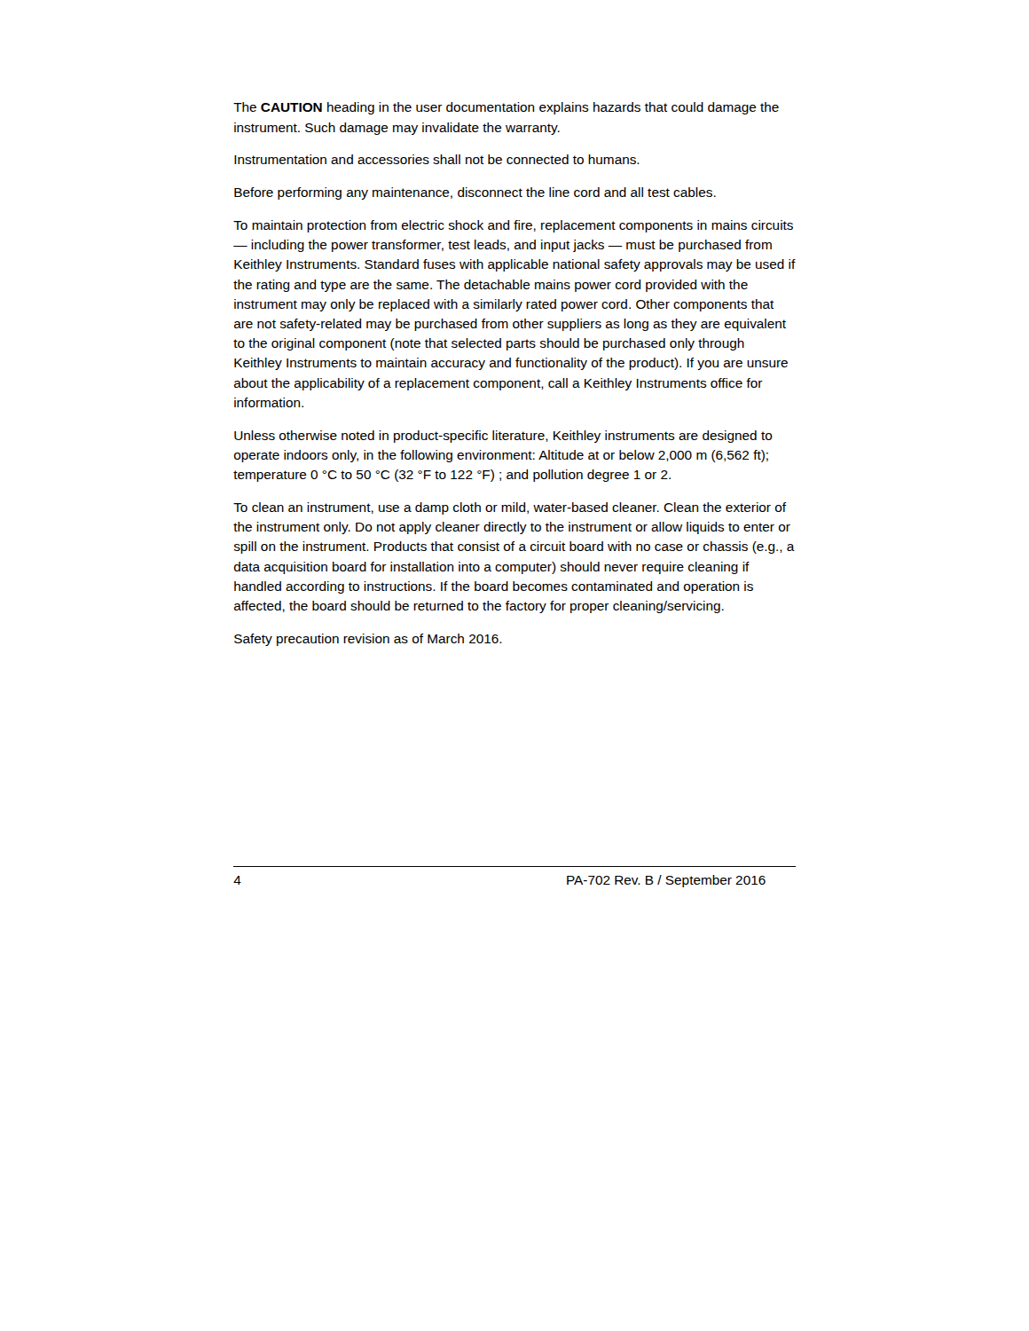The CAUTION heading in the user documentation explains hazards that could damage the instrument. Such damage may invalidate the warranty.
Instrumentation and accessories shall not be connected to humans.
Before performing any maintenance, disconnect the line cord and all test cables.
To maintain protection from electric shock and fire, replacement components in mains circuits — including the power transformer, test leads, and input jacks — must be purchased from Keithley Instruments. Standard fuses with applicable national safety approvals may be used if the rating and type are the same. The detachable mains power cord provided with the instrument may only be replaced with a similarly rated power cord. Other components that are not safety-related may be purchased from other suppliers as long as they are equivalent to the original component (note that selected parts should be purchased only through Keithley Instruments to maintain accuracy and functionality of the product). If you are unsure about the applicability of a replacement component, call a Keithley Instruments office for information.
Unless otherwise noted in product-specific literature, Keithley instruments are designed to operate indoors only, in the following environment: Altitude at or below 2,000 m (6,562 ft); temperature 0 °C to 50 °C (32 °F to 122 °F) ; and pollution degree 1 or 2.
To clean an instrument, use a damp cloth or mild, water-based cleaner. Clean the exterior of the instrument only. Do not apply cleaner directly to the instrument or allow liquids to enter or spill on the instrument. Products that consist of a circuit board with no case or chassis (e.g., a data acquisition board for installation into a computer) should never require cleaning if handled according to instructions. If the board becomes contaminated and operation is affected, the board should be returned to the factory for proper cleaning/servicing.
Safety precaution revision as of March 2016.
4
PA-702 Rev. B / September 2016